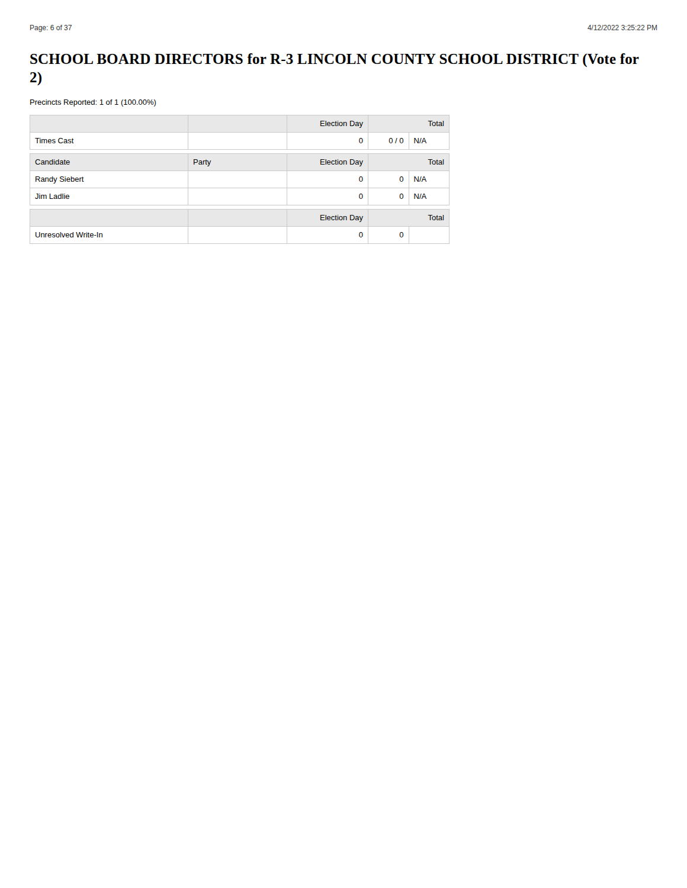Page: 6 of 37 4/12/2022 3:25:22 PM
SCHOOL BOARD DIRECTORS for R-3 LINCOLN COUNTY SCHOOL DISTRICT (Vote for 2)
Precincts Reported: 1 of 1 (100.00%)
| | | Election Day | Total |
| Times Cast | | 0 | 0 / 0 | N/A |
| Candidate | Party | Election Day | Total |
| Randy Siebert | | 0 | 0 | N/A |
| Jim Ladlie | | 0 | 0 | N/A |
| | | Election Day | Total |
| Unresolved Write-In | | 0 | 0 | |